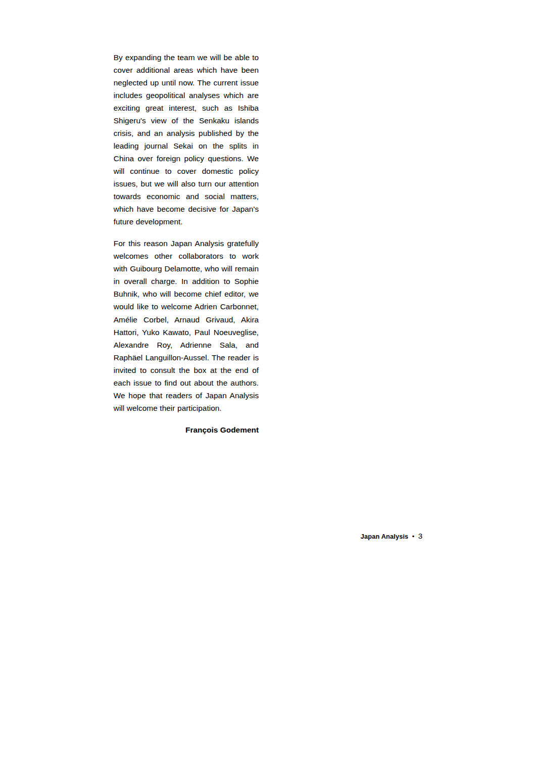By expanding the team we will be able to cover additional areas which have been neglected up until now. The current issue includes geopolitical analyses which are exciting great interest, such as Ishiba Shigeru's view of the Senkaku islands crisis, and an analysis published by the leading journal Sekai on the splits in China over foreign policy questions. We will continue to cover domestic policy issues, but we will also turn our attention towards economic and social matters, which have become decisive for Japan's future development.
For this reason Japan Analysis gratefully welcomes other collaborators to work with Guibourg Delamotte, who will remain in overall charge. In addition to Sophie Buhnik, who will become chief editor, we would like to welcome Adrien Carbonnet, Amélie Corbel, Arnaud Grivaud, Akira Hattori, Yuko Kawato, Paul Noeuveglise, Alexandre Roy, Adrienne Sala, and Raphäel Languillon-Aussel. The reader is invited to consult the box at the end of each issue to find out about the authors. We hope that readers of Japan Analysis will welcome their participation.
François Godement
Japan Analysis • 3